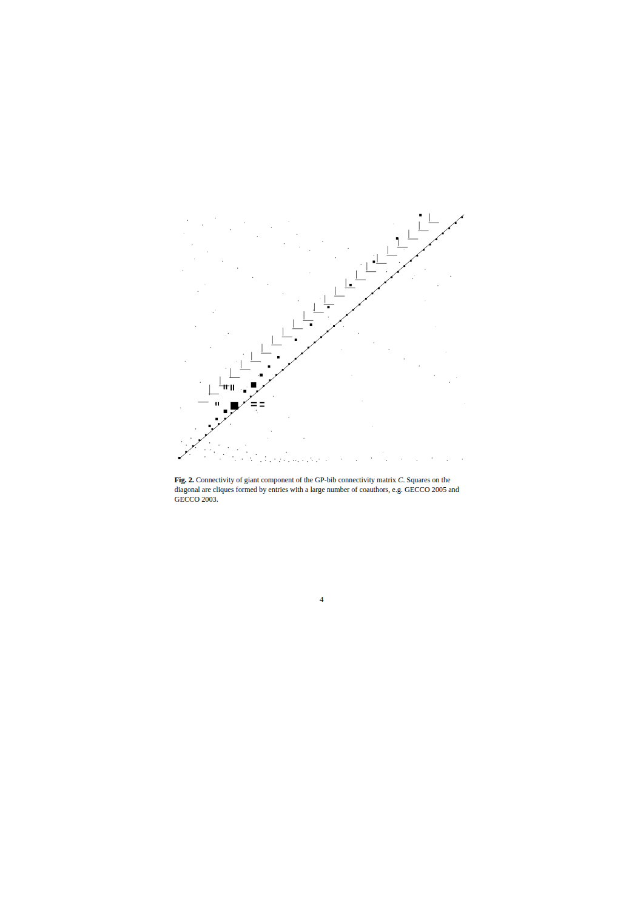Fig. 2. Connectivity of giant component of the GP-bib connectivity matrix C. Squares on the diagonal are cliques formed by entries with a large number of coauthors, e.g. GECCO 2005 and GECCO 2003.
4